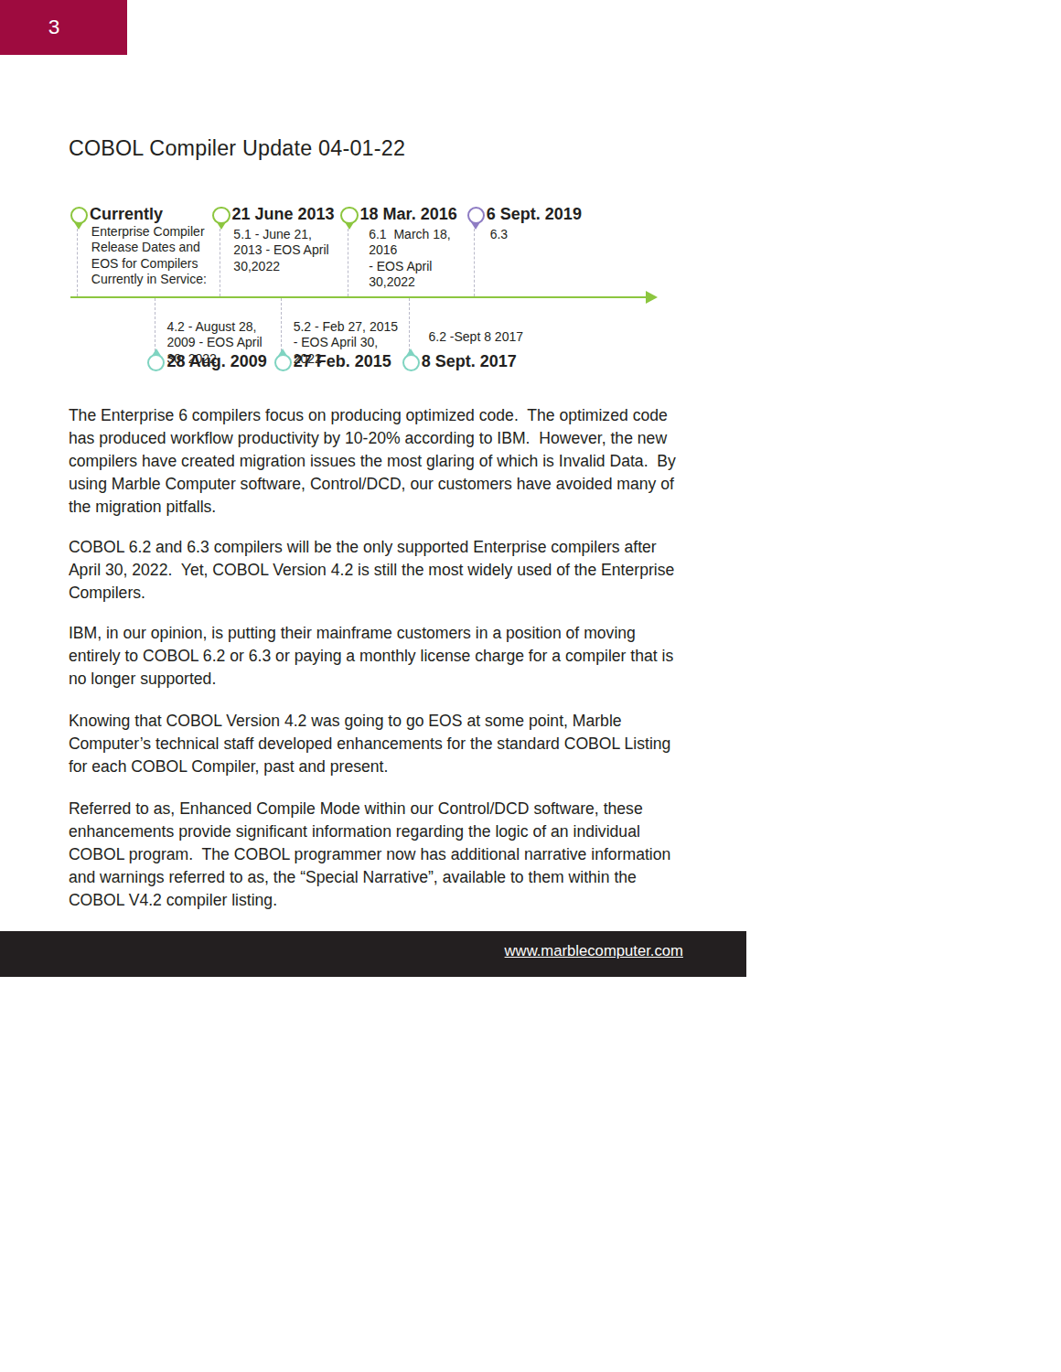3
COBOL Compiler Update 04-01-22
Currently
Enterprise Compiler Release Dates and EOS for Compilers Currently in Service:
21 June 2013
5.1 - June 21, 2013 - EOS April 30,2022
18 Mar. 2016
6.1 March 18, 2016
- EOS April 30,2022
6 Sept. 2019
6.3
4.2 - August 28, 2009 - EOS April 30, 2022
28 Aug. 2009
5.2 - Feb 27, 2015 - EOS April 30, 2022
27 Feb. 2015
6.2 -Sept 8 2017
8 Sept. 2017
The Enterprise 6 compilers focus on producing optimized code. The optimized code has produced workflow productivity by 10-20% according to IBM. However, the new compilers have created migration issues the most glaring of which is Invalid Data. By using Marble Computer software, Control/DCD, our customers have avoided many of the migration pitfalls.
COBOL 6.2 and 6.3 compilers will be the only supported Enterprise compilers after April 30, 2022. Yet, COBOL Version 4.2 is still the most widely used of the Enterprise Compilers.
IBM, in our opinion, is putting their mainframe customers in a position of moving entirely to COBOL 6.2 or 6.3 or paying a monthly license charge for a compiler that is no longer supported.
Knowing that COBOL Version 4.2 was going to go EOS at some point, Marble Computer’s technical staff developed enhancements for the standard COBOL Listing for each COBOL Compiler, past and present.
Referred to as, Enhanced Compile Mode within our Control/DCD software, these enhancements provide significant information regarding the logic of an individual COBOL program. The COBOL programmer now has additional narrative information and warnings referred to as, the “Special Narrative”, available to them within the COBOL V4.2 compiler listing.
Enhanced Compile Mode adds value to the last release of COBOL V4.2, while providing features for migrating to COBOL 6.2 or 6.3.
www.marblecomputer.com